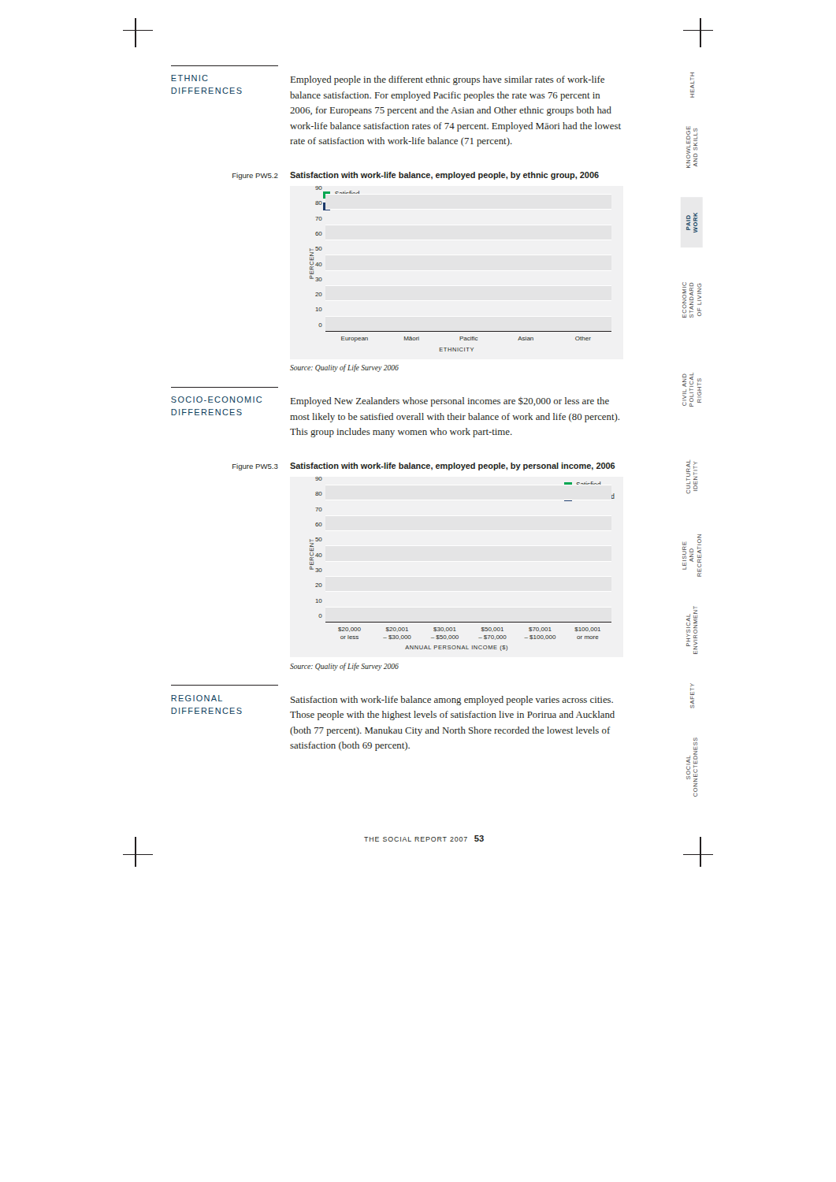HEALTH
KNOWLEDGE AND SKILLS
PAID WORK
ECONOMIC STANDARD OF LIVING
CIVIL AND POLITICAL RIGHTS
CULTURAL IDENTITY
LEISURE AND RECREATION
PHYSICAL ENVIRONMENT
SAFETY
SOCIAL CONNECTEDNESS
ETHNIC DIFFERENCES
Employed people in the different ethnic groups have similar rates of work-life balance satisfaction. For employed Pacific peoples the rate was 76 percent in 2006, for Europeans 75 percent and the Asian and Other ethnic groups both had work-life balance satisfaction rates of 74 percent. Employed Māori had the lowest rate of satisfaction with work-life balance (71 percent).
Figure PW5.2
Satisfaction with work-life balance, employed people, by ethnic group, 2006
Satisfied
Very satisfied
PERCENT
0
10
20
30
40
50
60
70
80
90
European
Māori
Pacific
Asian
Other
ETHNICITY
Source: Quality of Life Survey 2006
SOCIO-ECONOMIC
DIFFERENCES
Employed New Zealanders whose personal incomes are $20,000 or less are the most likely to be satisfied overall with their balance of work and life (80 percent). This group includes many women who work part-time.
Figure PW5.3
Satisfaction with work-life balance, employed people, by personal income, 2006
Satisfied
Very satisfied
PERCENT
0
10
20
30
40
50
60
70
80
90
$20,000
or less
$20,001
– $30,000
$30,001
– $50,000
$50,001
– $70,000
$70,001
– $100,000
$100,001
or more
ANNUAL PERSONAL INCOME ($)
Source: Quality of Life Survey 2006
REGIONAL DIFFERENCES
Satisfaction with work-life balance among employed people varies across cities. Those people with the highest levels of satisfaction live in Porirua and Auckland (both 77 percent). Manukau City and North Shore recorded the lowest levels of satisfaction (both 69 percent).
THE SOCIAL REPORT 200753